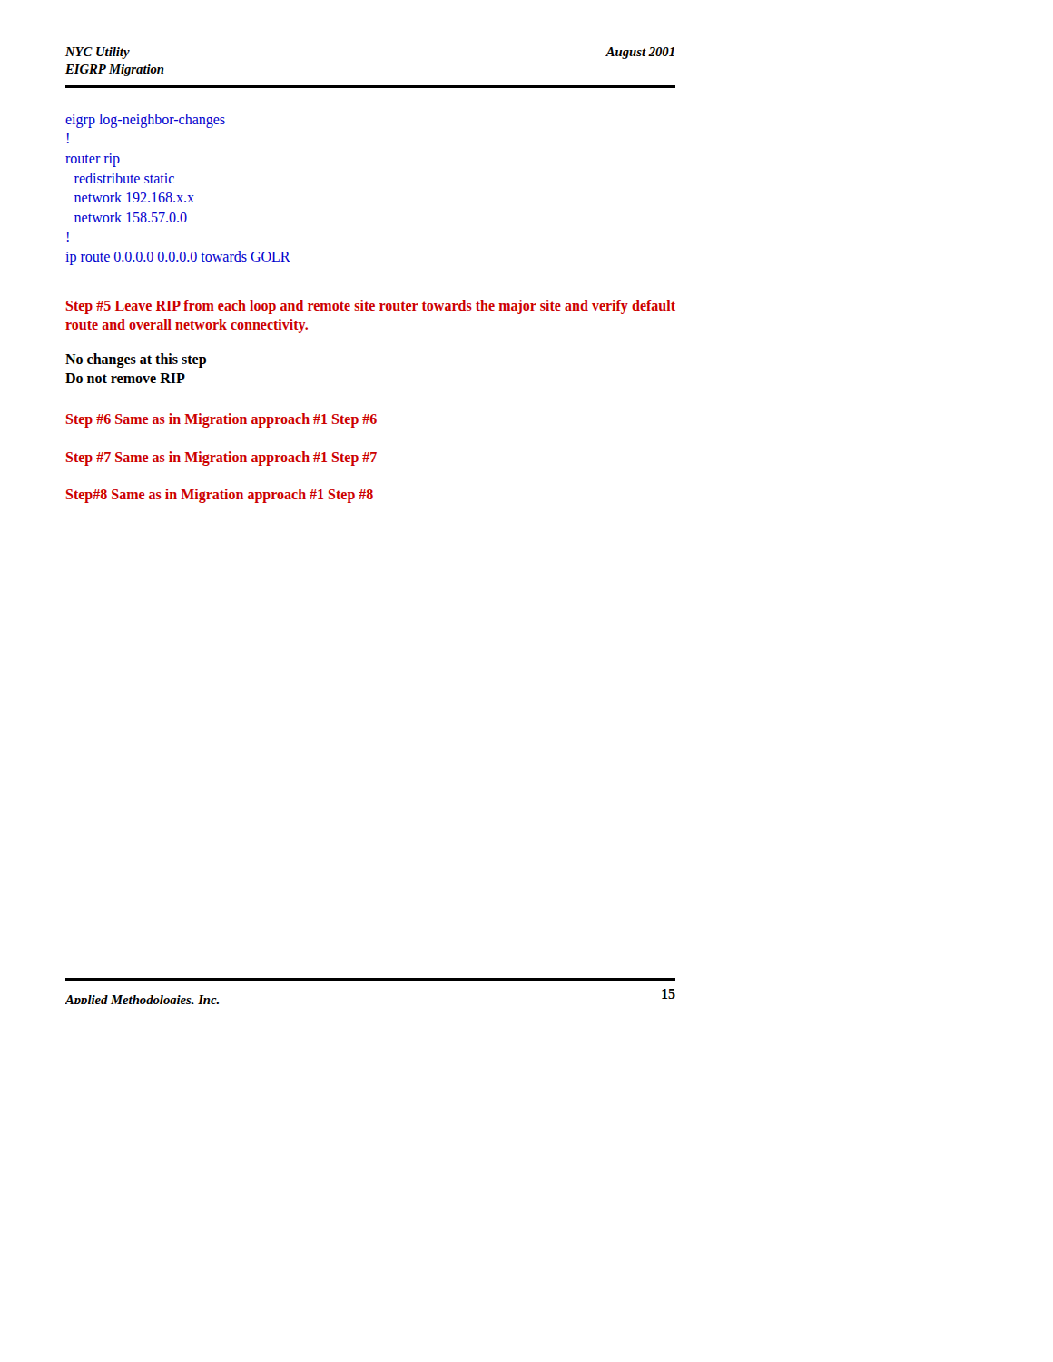NYC Utility
EIGRP Migration
August 2001
eigrp log-neighbor-changes
!
router rip
redistribute static
network 192.168.x.x
network 158.57.0.0
!
ip route 0.0.0.0 0.0.0.0 towards GOLR
Step #5 Leave RIP from each loop and remote site router towards the major site and verify default route and overall network connectivity.
No changes at this step
Do not remove RIP
Step #6 Same as in Migration approach #1 Step #6
Step #7 Same as in Migration approach #1 Step #7
Step#8 Same as in Migration approach #1 Step #8
Applied Methodologies, Inc.
15